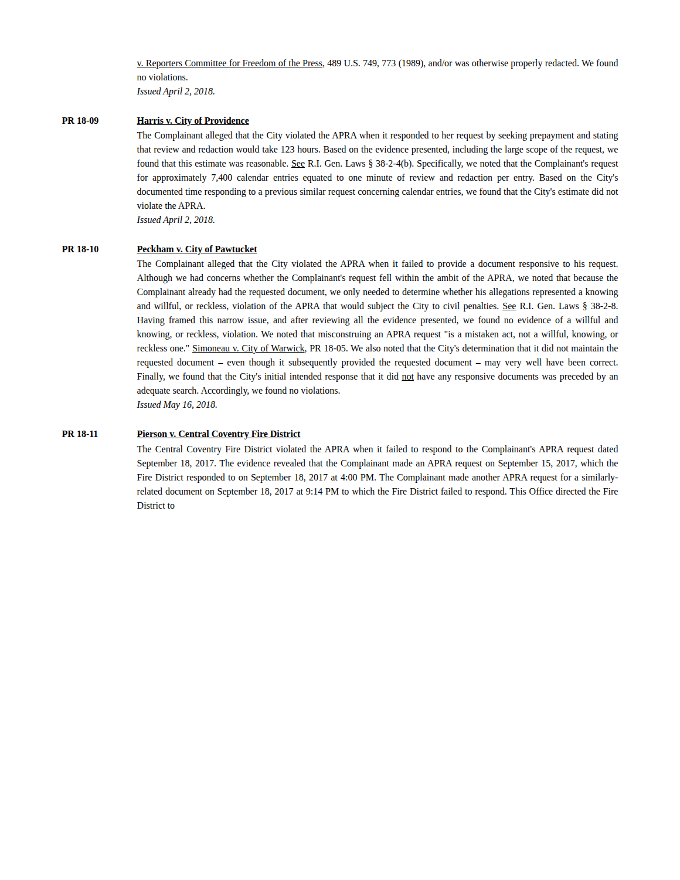v. Reporters Committee for Freedom of the Press, 489 U.S. 749, 773 (1989), and/or was otherwise properly redacted. We found no violations.
Issued April 2, 2018.
PR 18-09
Harris v. City of Providence
The Complainant alleged that the City violated the APRA when it responded to her request by seeking prepayment and stating that review and redaction would take 123 hours. Based on the evidence presented, including the large scope of the request, we found that this estimate was reasonable. See R.I. Gen. Laws § 38-2-4(b). Specifically, we noted that the Complainant's request for approximately 7,400 calendar entries equated to one minute of review and redaction per entry. Based on the City's documented time responding to a previous similar request concerning calendar entries, we found that the City's estimate did not violate the APRA.
Issued April 2, 2018.
PR 18-10
Peckham v. City of Pawtucket
The Complainant alleged that the City violated the APRA when it failed to provide a document responsive to his request. Although we had concerns whether the Complainant's request fell within the ambit of the APRA, we noted that because the Complainant already had the requested document, we only needed to determine whether his allegations represented a knowing and willful, or reckless, violation of the APRA that would subject the City to civil penalties. See R.I. Gen. Laws § 38-2-8. Having framed this narrow issue, and after reviewing all the evidence presented, we found no evidence of a willful and knowing, or reckless, violation. We noted that misconstruing an APRA request "is a mistaken act, not a willful, knowing, or reckless one." Simoneau v. City of Warwick, PR 18-05. We also noted that the City's determination that it did not maintain the requested document – even though it subsequently provided the requested document – may very well have been correct. Finally, we found that the City's initial intended response that it did not have any responsive documents was preceded by an adequate search. Accordingly, we found no violations.
Issued May 16, 2018.
PR 18-11
Pierson v. Central Coventry Fire District
The Central Coventry Fire District violated the APRA when it failed to respond to the Complainant's APRA request dated September 18, 2017. The evidence revealed that the Complainant made an APRA request on September 15, 2017, which the Fire District responded to on September 18, 2017 at 4:00 PM. The Complainant made another APRA request for a similarly-related document on September 18, 2017 at 9:14 PM to which the Fire District failed to respond. This Office directed the Fire District to